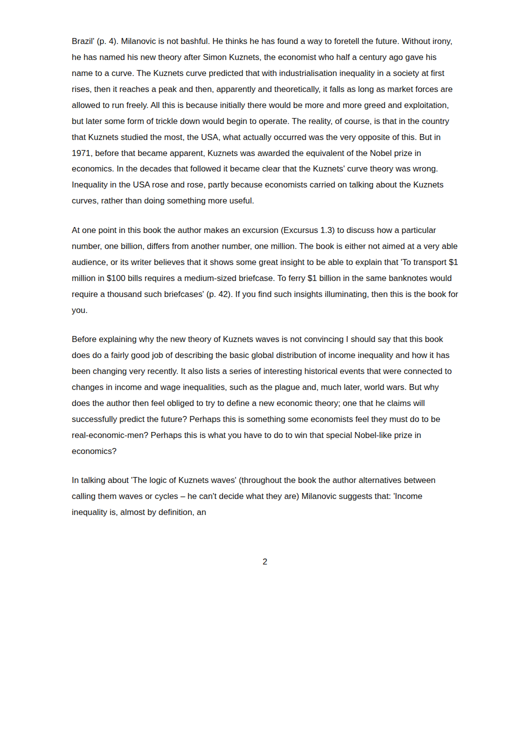Brazil' (p. 4). Milanovic is not bashful. He thinks he has found a way to foretell the future. Without irony, he has named his new theory after Simon Kuznets, the economist who half a century ago gave his name to a curve. The Kuznets curve predicted that with industrialisation inequality in a society at first rises, then it reaches a peak and then, apparently and theoretically, it falls as long as market forces are allowed to run freely. All this is because initially there would be more and more greed and exploitation, but later some form of trickle down would begin to operate. The reality, of course, is that in the country that Kuznets studied the most, the USA, what actually occurred was the very opposite of this. But in 1971, before that became apparent, Kuznets was awarded the equivalent of the Nobel prize in economics. In the decades that followed it became clear that the Kuznets' curve theory was wrong. Inequality in the USA rose and rose, partly because economists carried on talking about the Kuznets curves, rather than doing something more useful.
At one point in this book the author makes an excursion (Excursus 1.3) to discuss how a particular number, one billion, differs from another number, one million. The book is either not aimed at a very able audience, or its writer believes that it shows some great insight to be able to explain that 'To transport $1 million in $100 bills requires a medium-sized briefcase. To ferry $1 billion in the same banknotes would require a thousand such briefcases' (p. 42). If you find such insights illuminating, then this is the book for you.
Before explaining why the new theory of Kuznets waves is not convincing I should say that this book does do a fairly good job of describing the basic global distribution of income inequality and how it has been changing very recently. It also lists a series of interesting historical events that were connected to changes in income and wage inequalities, such as the plague and, much later, world wars. But why does the author then feel obliged to try to define a new economic theory; one that he claims will successfully predict the future? Perhaps this is something some economists feel they must do to be real-economic-men? Perhaps this is what you have to do to win that special Nobel-like prize in economics?
In talking about 'The logic of Kuznets waves' (throughout the book the author alternatives between calling them waves or cycles – he can't decide what they are) Milanovic suggests that: 'Income inequality is, almost by definition, an
2